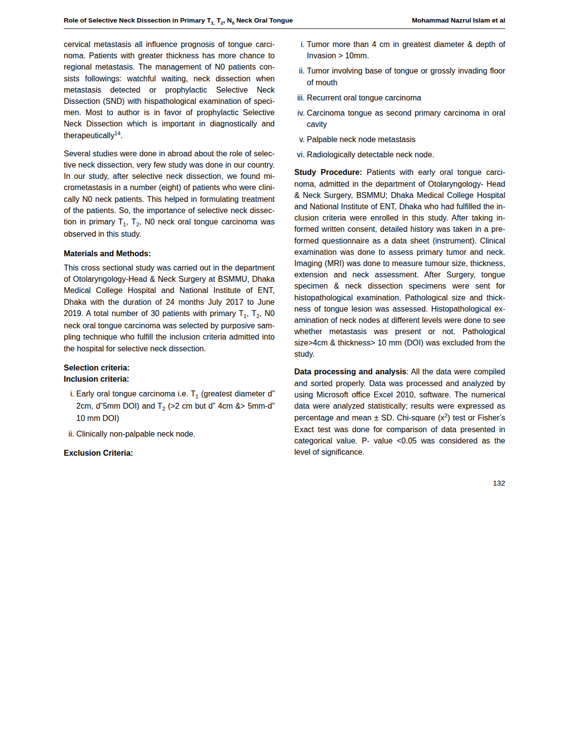Role of Selective Neck Dissection in Primary T1, T2, N0 Neck Oral Tongue Mohammad Nazrul Islam et al
cervical metastasis all influence prognosis of tongue carcinoma. Patients with greater thickness has more chance to regional metastasis. The management of N0 patients consists followings: watchful waiting, neck dissection when metastasis detected or prophylactic Selective Neck Dissection (SND) with hispathological examination of specimen. Most to author is in favor of prophylactic Selective Neck Dissection which is important in diagnostically and therapeutically14.
Several studies were done in abroad about the role of selective neck dissection, very few study was done in our country. In our study, after selective neck dissection, we found micrometastasis in a number (eight) of patients who were clinically N0 neck patients. This helped in formulating treatment of the patients. So, the importance of selective neck dissection in primary T1, T2, N0 neck oral tongue carcinoma was observed in this study.
Materials and Methods:
This cross sectional study was carried out in the department of Otolaryngology-Head & Neck Surgery at BSMMU, Dhaka Medical College Hospital and National Institute of ENT, Dhaka with the duration of 24 months July 2017 to June 2019. A total number of 30 patients with primary T1, T2, N0 neck oral tongue carcinoma was selected by purposive sampling technique who fulfill the inclusion criteria admitted into the hospital for selective neck dissection.
Selection criteria:
Inclusion criteria:
Early oral tongue carcinoma i.e. T1 (greatest diameter d” 2cm, d”5mm DOI) and T2 (>2 cm but d” 4cm &> 5mm-d” 10 mm DOI)
Clinically non-palpable neck node.
Exclusion Criteria:
Tumor more than 4 cm in greatest diameter & depth of Invasion > 10mm.
Tumor involving base of tongue or grossly invading floor of mouth
Recurrent oral tongue carcinoma
Carcinoma tongue as second primary carcinoma in oral cavity
Palpable neck node metastasis
Radiologically detectable neck node.
Study Procedure: Patients with early oral tongue carcinoma, admitted in the department of Otolaryngology- Head & Neck Surgery, BSMMU; Dhaka Medical College Hospital and National Institute of ENT, Dhaka who had fulfilled the inclusion criteria were enrolled in this study. After taking informed written consent, detailed history was taken in a preformed questionnaire as a data sheet (instrument). Clinical examination was done to assess primary tumor and neck. Imaging (MRI) was done to measure tumour size, thickness, extension and neck assessment. After Surgery, tongue specimen & neck dissection specimens were sent for histopathological examination. Pathological size and thickness of tongue lesion was assessed. Histopathological examination of neck nodes at different levels were done to see whether metastasis was present or not. Pathological size>4cm & thickness> 10 mm (DOI) was excluded from the study.
Data processing and analysis: All the data were compiled and sorted properly. Data was processed and analyzed by using Microsoft office Excel 2010, software. The numerical data were analyzed statistically; results were expressed as percentage and mean ± SD. Chi-square (x2) test or Fisher’s Exact test was done for comparison of data presented in categorical value. P- value <0.05 was considered as the level of significance.
132